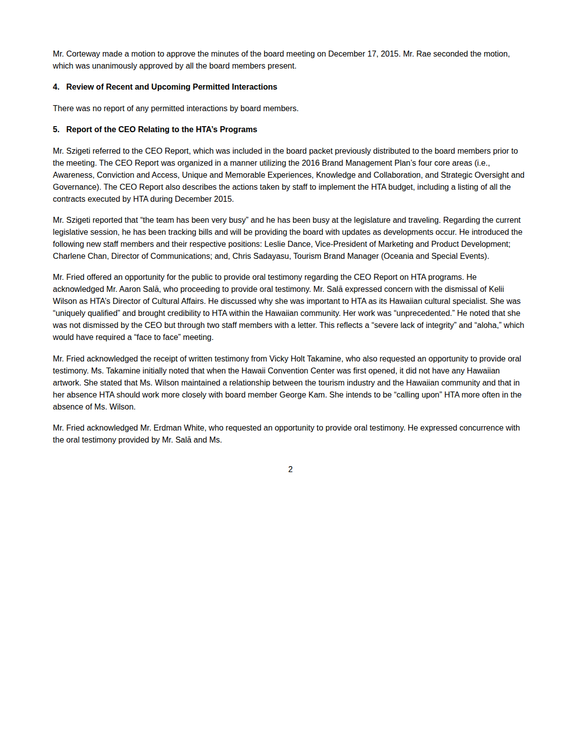Mr. Corteway made a motion to approve the minutes of the board meeting on December 17, 2015. Mr. Rae seconded the motion, which was unanimously approved by all the board members present.
4. Review of Recent and Upcoming Permitted Interactions
There was no report of any permitted interactions by board members.
5. Report of the CEO Relating to the HTA’s Programs
Mr. Szigeti referred to the CEO Report, which was included in the board packet previously distributed to the board members prior to the meeting. The CEO Report was organized in a manner utilizing the 2016 Brand Management Plan’s four core areas (i.e., Awareness, Conviction and Access, Unique and Memorable Experiences, Knowledge and Collaboration, and Strategic Oversight and Governance). The CEO Report also describes the actions taken by staff to implement the HTA budget, including a listing of all the contracts executed by HTA during December 2015.
Mr. Szigeti reported that “the team has been very busy” and he has been busy at the legislature and traveling. Regarding the current legislative session, he has been tracking bills and will be providing the board with updates as developments occur. He introduced the following new staff members and their respective positions: Leslie Dance, Vice-President of Marketing and Product Development; Charlene Chan, Director of Communications; and, Chris Sadayasu, Tourism Brand Manager (Oceania and Special Events).
Mr. Fried offered an opportunity for the public to provide oral testimony regarding the CEO Report on HTA programs. He acknowledged Mr. Aaron Salā, who proceeding to provide oral testimony. Mr. Salā expressed concern with the dismissal of Kelii Wilson as HTA’s Director of Cultural Affairs. He discussed why she was important to HTA as its Hawaiian cultural specialist. She was “uniquely qualified” and brought credibility to HTA within the Hawaiian community. Her work was “unprecedented.” He noted that she was not dismissed by the CEO but through two staff members with a letter. This reflects a “severe lack of integrity” and “aloha,” which would have required a “face to face” meeting.
Mr. Fried acknowledged the receipt of written testimony from Vicky Holt Takamine, who also requested an opportunity to provide oral testimony. Ms. Takamine initially noted that when the Hawaii Convention Center was first opened, it did not have any Hawaiian artwork. She stated that Ms. Wilson maintained a relationship between the tourism industry and the Hawaiian community and that in her absence HTA should work more closely with board member George Kam. She intends to be “calling upon” HTA more often in the absence of Ms. Wilson.
Mr. Fried acknowledged Mr. Erdman White, who requested an opportunity to provide oral testimony. He expressed concurrence with the oral testimony provided by Mr. Salā and Ms.
2